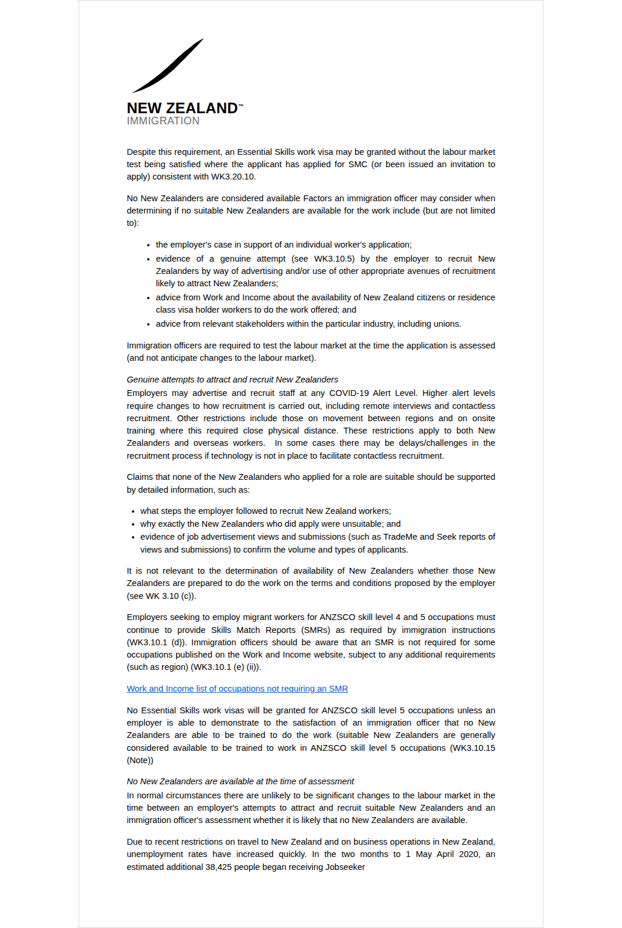NEW ZEALAND™ IMMIGRATION
Despite this requirement, an Essential Skills work visa may be granted without the labour market test being satisfied where the applicant has applied for SMC (or been issued an invitation to apply) consistent with WK3.20.10.
No New Zealanders are considered available Factors an immigration officer may consider when determining if no suitable New Zealanders are available for the work include (but are not limited to):
the employer's case in support of an individual worker's application;
evidence of a genuine attempt (see WK3.10.5) by the employer to recruit New Zealanders by way of advertising and/or use of other appropriate avenues of recruitment likely to attract New Zealanders;
advice from Work and Income about the availability of New Zealand citizens or residence class visa holder workers to do the work offered; and
advice from relevant stakeholders within the particular industry, including unions.
Immigration officers are required to test the labour market at the time the application is assessed (and not anticipate changes to the labour market).
Genuine attempts to attract and recruit New Zealanders
Employers may advertise and recruit staff at any COVID-19 Alert Level. Higher alert levels require changes to how recruitment is carried out, including remote interviews and contactless recruitment. Other restrictions include those on movement between regions and on onsite training where this required close physical distance. These restrictions apply to both New Zealanders and overseas workers. In some cases there may be delays/challenges in the recruitment process if technology is not in place to facilitate contactless recruitment.
Claims that none of the New Zealanders who applied for a role are suitable should be supported by detailed information, such as:
what steps the employer followed to recruit New Zealand workers;
why exactly the New Zealanders who did apply were unsuitable; and
evidence of job advertisement views and submissions (such as TradeMe and Seek reports of views and submissions) to confirm the volume and types of applicants.
It is not relevant to the determination of availability of New Zealanders whether those New Zealanders are prepared to do the work on the terms and conditions proposed by the employer (see WK 3.10 (c)).
Employers seeking to employ migrant workers for ANZSCO skill level 4 and 5 occupations must continue to provide Skills Match Reports (SMRs) as required by immigration instructions (WK3.10.1 (d)). Immigration officers should be aware that an SMR is not required for some occupations published on the Work and Income website, subject to any additional requirements (such as region) (WK3.10.1 (e) (ii)).
Work and Income list of occupations not requiring an SMR
No Essential Skills work visas will be granted for ANZSCO skill level 5 occupations unless an employer is able to demonstrate to the satisfaction of an immigration officer that no New Zealanders are able to be trained to do the work (suitable New Zealanders are generally considered available to be trained to work in ANZSCO skill level 5 occupations (WK3.10.15 (Note))
No New Zealanders are available at the time of assessment
In normal circumstances there are unlikely to be significant changes to the labour market in the time between an employer's attempts to attract and recruit suitable New Zealanders and an immigration officer's assessment whether it is likely that no New Zealanders are available.
Due to recent restrictions on travel to New Zealand and on business operations in New Zealand, unemployment rates have increased quickly. In the two months to 1 May April 2020, an estimated additional 38,425 people began receiving Jobseeker